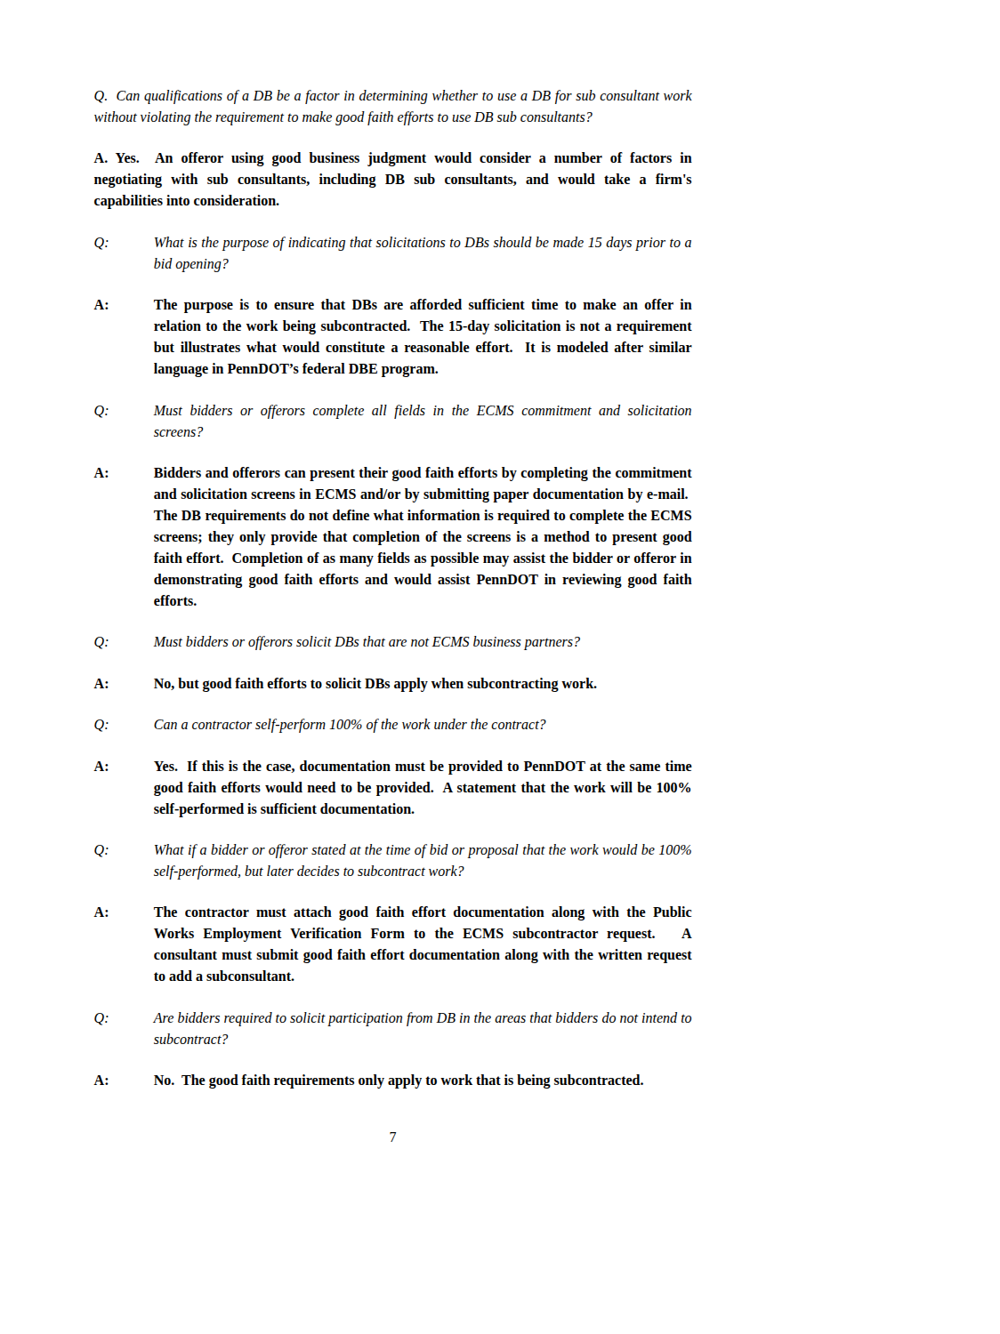Q. Can qualifications of a DB be a factor in determining whether to use a DB for sub consultant work without violating the requirement to make good faith efforts to use DB sub consultants?
A. Yes. An offeror using good business judgment would consider a number of factors in negotiating with sub consultants, including DB sub consultants, and would take a firm's capabilities into consideration.
| Q: | What is the purpose of indicating that solicitations to DBs should be made 15 days prior to a bid opening? |
| A: | The purpose is to ensure that DBs are afforded sufficient time to make an offer in relation to the work being subcontracted. The 15-day solicitation is not a requirement but illustrates what would constitute a reasonable effort. It is modeled after similar language in PennDOT’s federal DBE program. |
| Q: | Must bidders or offerors complete all fields in the ECMS commitment and solicitation screens? |
| A: | Bidders and offerors can present their good faith efforts by completing the commitment and solicitation screens in ECMS and/or by submitting paper documentation by e-mail. The DB requirements do not define what information is required to complete the ECMS screens; they only provide that completion of the screens is a method to present good faith effort. Completion of as many fields as possible may assist the bidder or offeror in demonstrating good faith efforts and would assist PennDOT in reviewing good faith efforts. |
| Q: | Must bidders or offerors solicit DBs that are not ECMS business partners? |
| A: | No, but good faith efforts to solicit DBs apply when subcontracting work. |
| Q: | Can a contractor self-perform 100% of the work under the contract? |
| A: | Yes. If this is the case, documentation must be provided to PennDOT at the same time good faith efforts would need to be provided. A statement that the work will be 100% self-performed is sufficient documentation. |
| Q: | What if a bidder or offeror stated at the time of bid or proposal that the work would be 100% self-performed, but later decides to subcontract work? |
| A: | The contractor must attach good faith effort documentation along with the Public Works Employment Verification Form to the ECMS subcontractor request. A consultant must submit good faith effort documentation along with the written request to add a subconsultant. |
| Q: | Are bidders required to solicit participation from DB in the areas that bidders do not intend to subcontract? |
| A: | No. The good faith requirements only apply to work that is being subcontracted. |
7